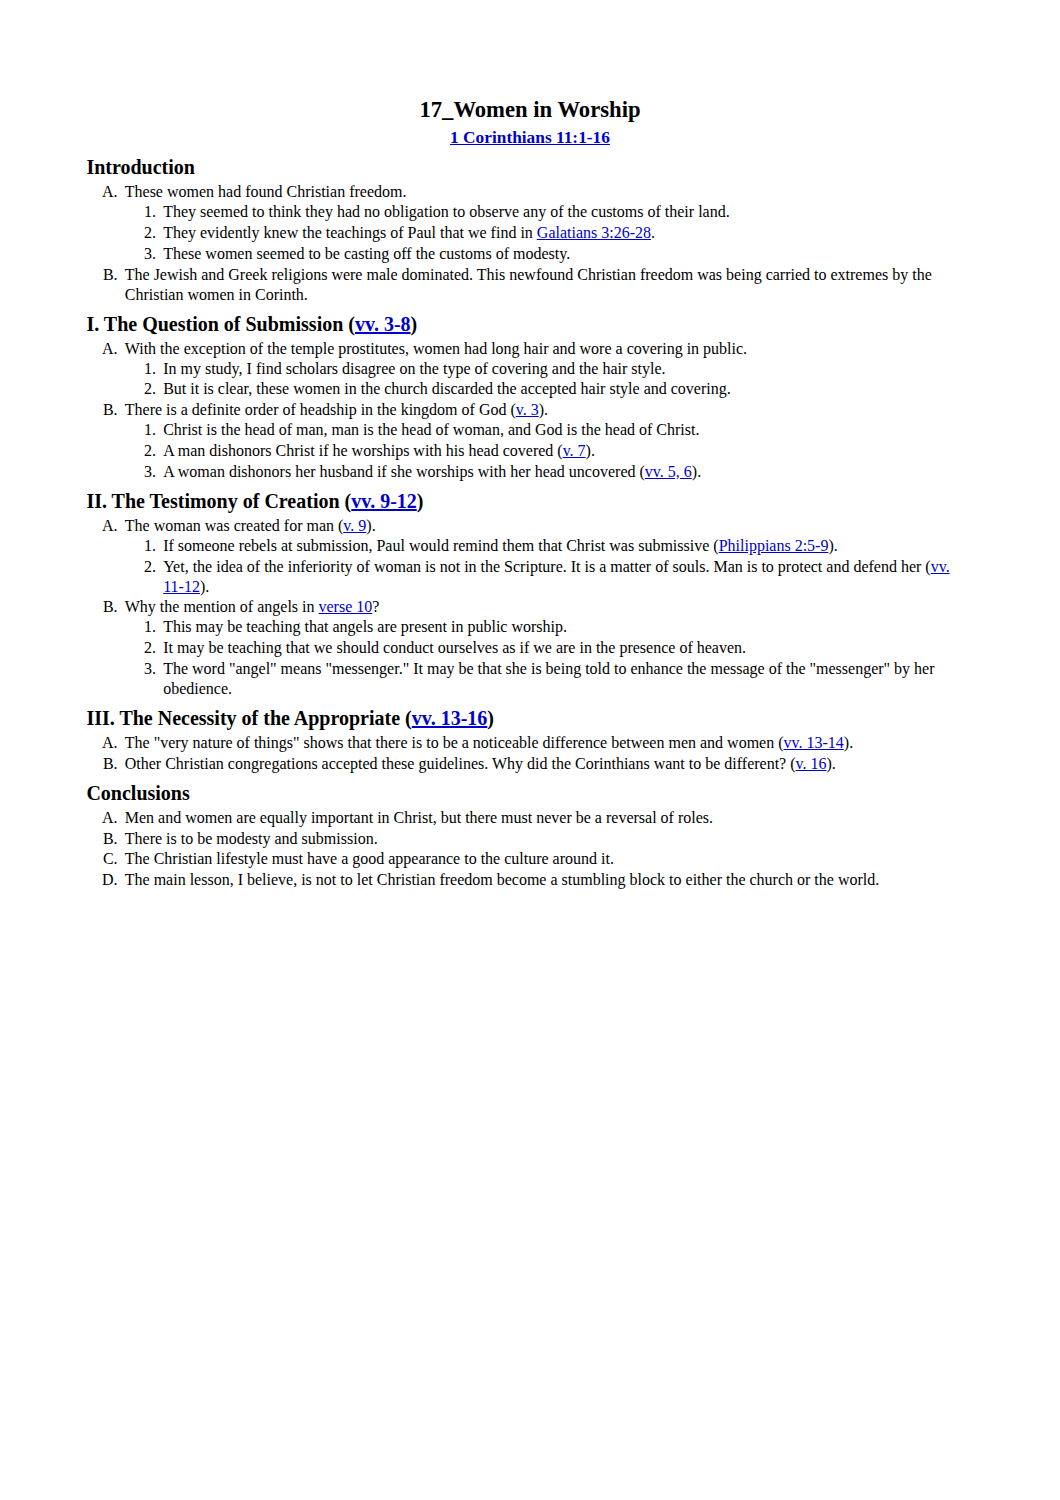17_Women in Worship
1 Corinthians 11:1-16
Introduction
These women had found Christian freedom.
They seemed to think they had no obligation to observe any of the customs of their land.
They evidently knew the teachings of Paul that we find in Galatians 3:26-28.
These women seemed to be casting off the customs of modesty.
The Jewish and Greek religions were male dominated. This newfound Christian freedom was being carried to extremes by the Christian women in Corinth.
I. The Question of Submission (vv. 3-8)
With the exception of the temple prostitutes, women had long hair and wore a covering in public.
In my study, I find scholars disagree on the type of covering and the hair style.
But it is clear, these women in the church discarded the accepted hair style and covering.
There is a definite order of headship in the kingdom of God (v. 3).
Christ is the head of man, man is the head of woman, and God is the head of Christ.
A man dishonors Christ if he worships with his head covered (v. 7).
A woman dishonors her husband if she worships with her head uncovered (vv. 5, 6).
II. The Testimony of Creation (vv. 9-12)
The woman was created for man (v. 9).
If someone rebels at submission, Paul would remind them that Christ was submissive (Philippians 2:5-9).
Yet, the idea of the inferiority of woman is not in the Scripture. It is a matter of souls. Man is to protect and defend her (vv. 11-12).
Why the mention of angels in verse 10?
This may be teaching that angels are present in public worship.
It may be teaching that we should conduct ourselves as if we are in the presence of heaven.
The word "angel" means "messenger." It may be that she is being told to enhance the message of the "messenger" by her obedience.
III. The Necessity of the Appropriate (vv. 13-16)
The "very nature of things" shows that there is to be a noticeable difference between men and women (vv. 13-14).
Other Christian congregations accepted these guidelines. Why did the Corinthians want to be different? (v. 16).
Conclusions
Men and women are equally important in Christ, but there must never be a reversal of roles.
There is to be modesty and submission.
The Christian lifestyle must have a good appearance to the culture around it.
The main lesson, I believe, is not to let Christian freedom become a stumbling block to either the church or the world.